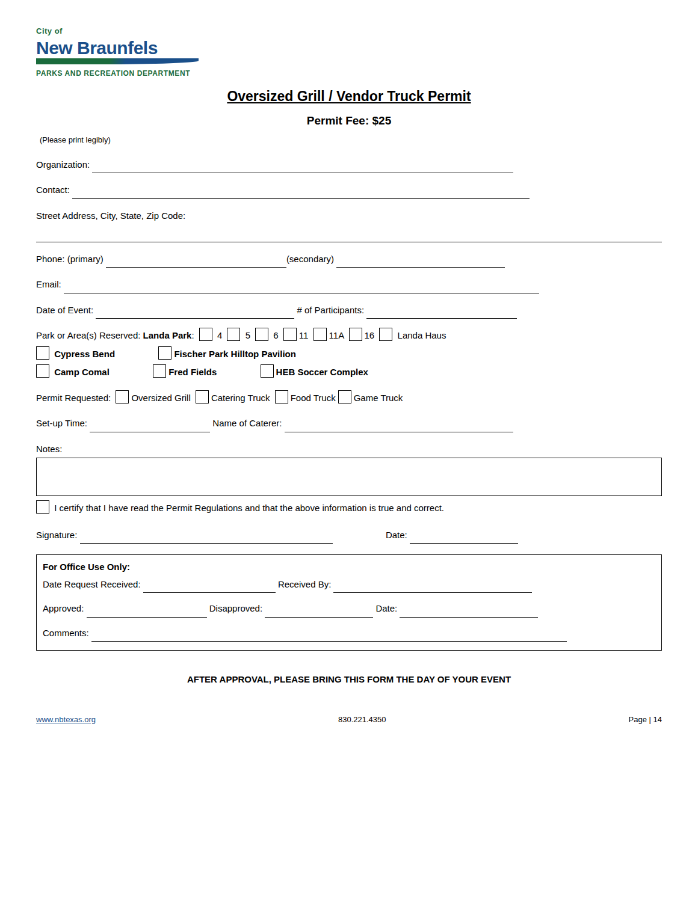City of
New Braunfels
PARKS AND RECREATION DEPARTMENT
Oversized Grill / Vendor Truck Permit
Permit Fee: $25
(Please print legibly)
Organization:
Contact:
Street Address, City, State, Zip Code:
Phone: (primary) (secondary)
Email:
Date of Event: # of Participants:
Park or Area(s) Reserved: Landa Park: 4 5 6 11 11A 16 Landa Haus
Cypress Bend Fischer Park Hilltop Pavilion
Camp Comal Fred Fields HEB Soccer Complex
Permit Requested: Oversized Grill Catering Truck Food Truck Game Truck
Set-up Time: Name of Caterer:
Notes:
I certify that I have read the Permit Regulations and that the above information is true and correct.
Signature: Date:
For Office Use Only: Date Request Received: Received By:
Approved: Disapproved: Date:
Comments:
AFTER APPROVAL, PLEASE BRING THIS FORM THE DAY OF YOUR EVENT
www.nbtexas.org 830.221.4350 Page | 14